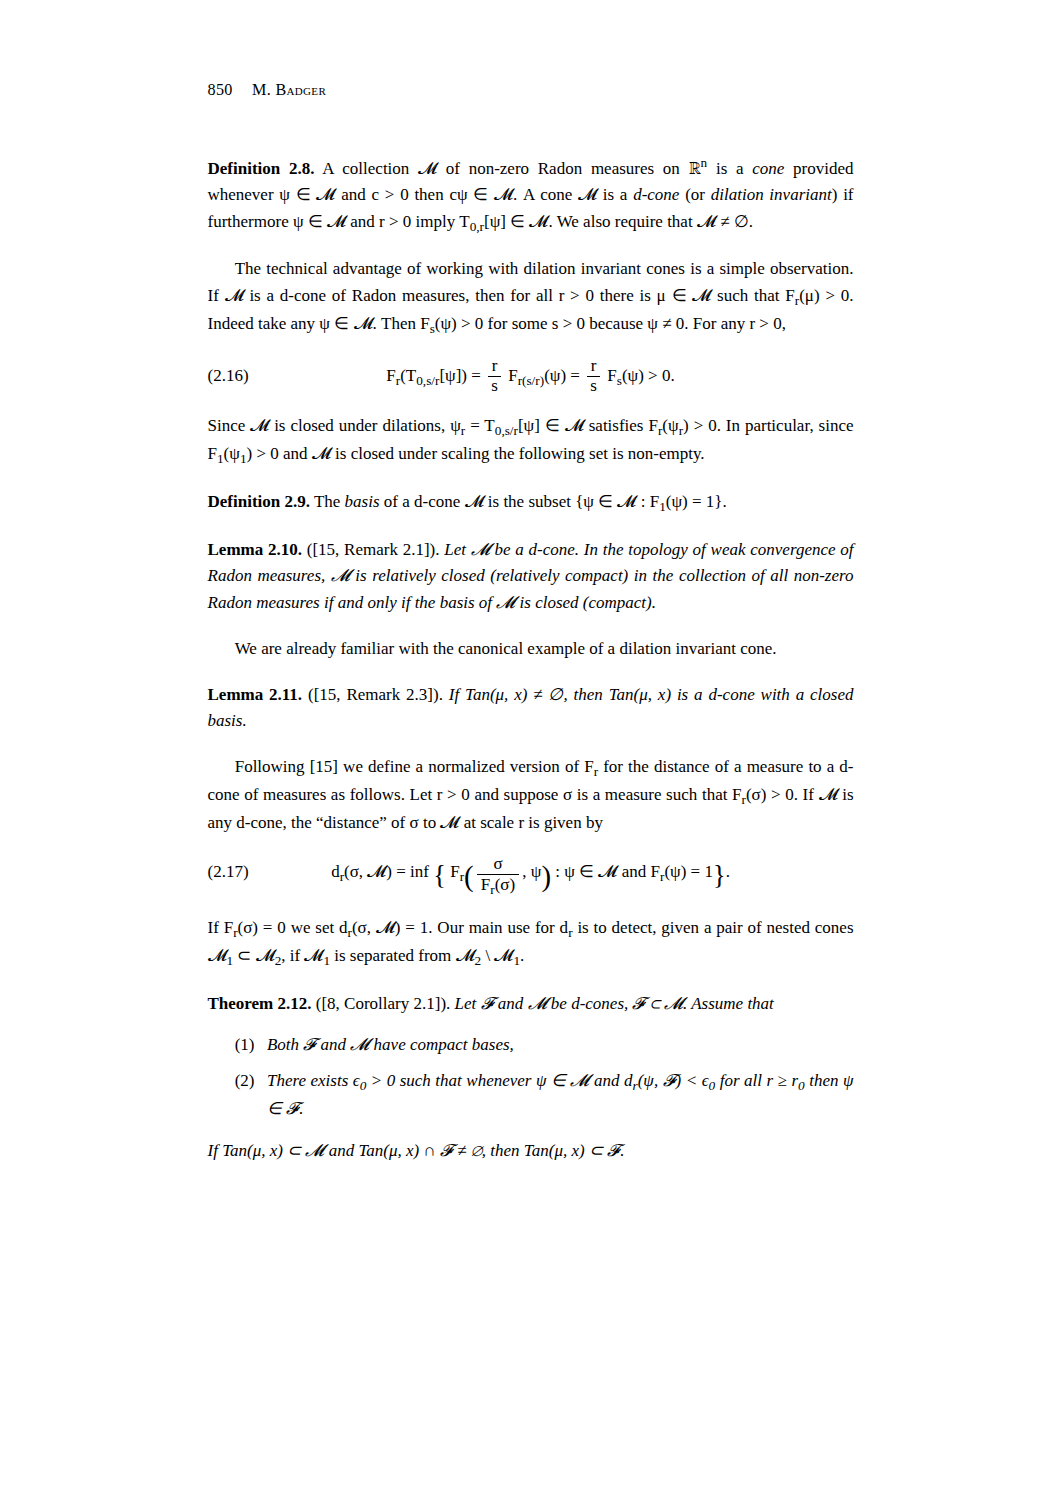850 M. Badger
Definition 2.8. A collection 𝓜 of non-zero Radon measures on ℝn is a cone provided whenever ψ ∈ 𝓜 and c > 0 then cψ ∈ 𝓜. A cone 𝓜 is a d-cone (or dilation invariant) if furthermore ψ ∈ 𝓜 and r > 0 imply T0,r[ψ] ∈ 𝓜. We also require that 𝓜 ≠ ∅.
The technical advantage of working with dilation invariant cones is a simple observation. If 𝓜 is a d-cone of Radon measures, then for all r > 0 there is μ ∈ 𝓜 such that Fr(μ) > 0. Indeed take any ψ ∈ 𝓜. Then Fs(ψ) > 0 for some s > 0 because ψ ≠ 0. For any r > 0,
(2.16)
Fr(T0,s/r[ψ]) = rs Fr(s/r)(ψ) = rs Fs(ψ) > 0.
Since 𝓜 is closed under dilations, ψr = T0,s/r[ψ] ∈ 𝓜 satisfies Fr(ψr) > 0. In particular, since F1(ψ1) > 0 and 𝓜 is closed under scaling the following set is non-empty.
Definition 2.9. The basis of a d-cone 𝓜 is the subset {ψ ∈ 𝓜 : F1(ψ) = 1}.
Lemma 2.10. ([15, Remark 2.1]). Let 𝓜 be a d-cone. In the topology of weak convergence of Radon measures, 𝓜 is relatively closed (relatively compact) in the collection of all non-zero Radon measures if and only if the basis of 𝓜 is closed (compact).
We are already familiar with the canonical example of a dilation invariant cone.
Lemma 2.11. ([15, Remark 2.3]). If Tan(μ, x) ≠ ∅, then Tan(μ, x) is a d-cone with a closed basis.
Following [15] we define a normalized version of Fr for the distance of a measure to a d-cone of measures as follows. Let r > 0 and suppose σ is a measure such that Fr(σ) > 0. If 𝓜 is any d-cone, the “distance” of σ to 𝓜 at scale r is given by
(2.17)
dr(σ, 𝓜) = inf { Fr(σFr(σ), ψ) : ψ ∈ 𝓜 and Fr(ψ) = 1}.
If Fr(σ) = 0 we set dr(σ, 𝓜) = 1. Our main use for dr is to detect, given a pair of nested cones 𝓜1 ⊂ 𝓜2, if 𝓜1 is separated from 𝓜2 \ 𝓜1.
Theorem 2.12. ([8, Corollary 2.1]). Let 𝓕 and 𝓜 be d-cones, 𝓕 ⊂ 𝓜. Assume that
Both 𝓕 and 𝓜 have compact bases,
There exists ϵ0 > 0 such that whenever ψ ∈ 𝓜 and dr(ψ, 𝓕) < ϵ0 for all r ≥ r0 then ψ ∈ 𝓕.
If Tan(μ, x) ⊂ 𝓜 and Tan(μ, x) ∩ 𝓕 ≠ ∅, then Tan(μ, x) ⊂ 𝓕.